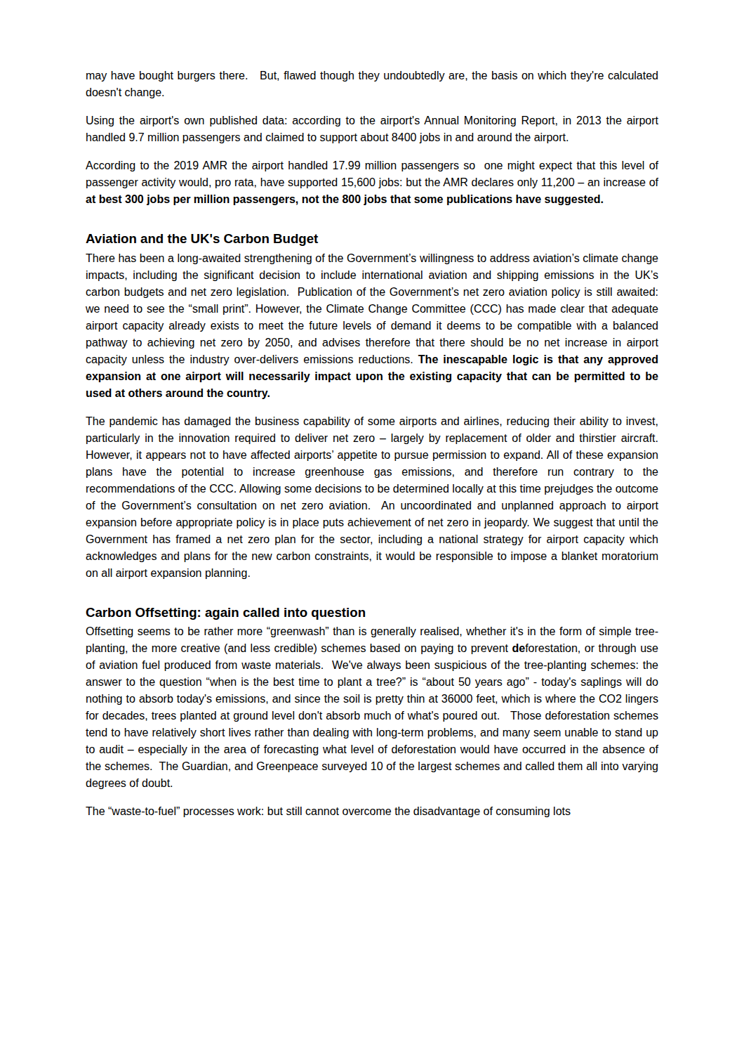may have bought burgers there. But, flawed though they undoubtedly are, the basis on which they're calculated doesn't change.
Using the airport's own published data: according to the airport's Annual Monitoring Report, in 2013 the airport handled 9.7 million passengers and claimed to support about 8400 jobs in and around the airport.
According to the 2019 AMR the airport handled 17.99 million passengers so one might expect that this level of passenger activity would, pro rata, have supported 15,600 jobs: but the AMR declares only 11,200 – an increase of at best 300 jobs per million passengers, not the 800 jobs that some publications have suggested.
Aviation and the UK's Carbon Budget
There has been a long-awaited strengthening of the Government’s willingness to address aviation’s climate change impacts, including the significant decision to include international aviation and shipping emissions in the UK’s carbon budgets and net zero legislation. Publication of the Government’s net zero aviation policy is still awaited: we need to see the “small print”. However, the Climate Change Committee (CCC) has made clear that adequate airport capacity already exists to meet the future levels of demand it deems to be compatible with a balanced pathway to achieving net zero by 2050, and advises therefore that there should be no net increase in airport capacity unless the industry over-delivers emissions reductions. The inescapable logic is that any approved expansion at one airport will necessarily impact upon the existing capacity that can be permitted to be used at others around the country.
The pandemic has damaged the business capability of some airports and airlines, reducing their ability to invest, particularly in the innovation required to deliver net zero – largely by replacement of older and thirstier aircraft. However, it appears not to have affected airports’ appetite to pursue permission to expand. All of these expansion plans have the potential to increase greenhouse gas emissions, and therefore run contrary to the recommendations of the CCC. Allowing some decisions to be determined locally at this time prejudges the outcome of the Government’s consultation on net zero aviation. An uncoordinated and unplanned approach to airport expansion before appropriate policy is in place puts achievement of net zero in jeopardy. We suggest that until the Government has framed a net zero plan for the sector, including a national strategy for airport capacity which acknowledges and plans for the new carbon constraints, it would be responsible to impose a blanket moratorium on all airport expansion planning.
Carbon Offsetting: again called into question
Offsetting seems to be rather more “greenwash” than is generally realised, whether it's in the form of simple tree-planting, the more creative (and less credible) schemes based on paying to prevent deforestation, or through use of aviation fuel produced from waste materials. We've always been suspicious of the tree-planting schemes: the answer to the question “when is the best time to plant a tree?” is “about 50 years ago” - today's saplings will do nothing to absorb today's emissions, and since the soil is pretty thin at 36000 feet, which is where the CO2 lingers for decades, trees planted at ground level don't absorb much of what's poured out. Those deforestation schemes tend to have relatively short lives rather than dealing with long-term problems, and many seem unable to stand up to audit – especially in the area of forecasting what level of deforestation would have occurred in the absence of the schemes. The Guardian, and Greenpeace surveyed 10 of the largest schemes and called them all into varying degrees of doubt.
The “waste-to-fuel” processes work: but still cannot overcome the disadvantage of consuming lots